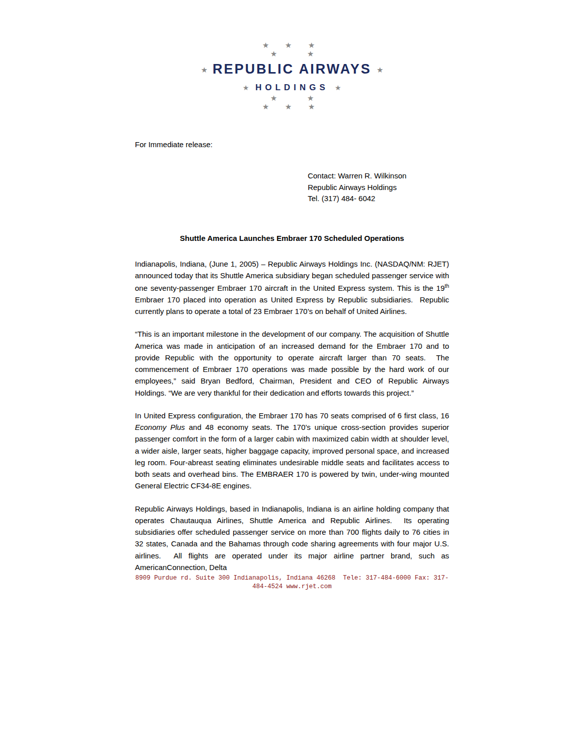★ ★ ★
★★
★ REPUBLIC AIRWAYS ★
★ HOLDINGS ★
★★
★ ★ ★
For Immediate release:
Contact: Warren R. Wilkinson
Republic Airways Holdings
Tel. (317) 484- 6042
Shuttle America Launches Embraer 170 Scheduled Operations
Indianapolis, Indiana, (June 1, 2005) – Republic Airways Holdings Inc. (NASDAQ/NM: RJET) announced today that its Shuttle America subsidiary began scheduled passenger service with one seventy-passenger Embraer 170 aircraft in the United Express system. This is the 19th Embraer 170 placed into operation as United Express by Republic subsidiaries. Republic currently plans to operate a total of 23 Embraer 170’s on behalf of United Airlines.
“This is an important milestone in the development of our company. The acquisition of Shuttle America was made in anticipation of an increased demand for the Embraer 170 and to provide Republic with the opportunity to operate aircraft larger than 70 seats. The commencement of Embraer 170 operations was made possible by the hard work of our employees,” said Bryan Bedford, Chairman, President and CEO of Republic Airways Holdings. “We are very thankful for their dedication and efforts towards this project.”
In United Express configuration, the Embraer 170 has 70 seats comprised of 6 first class, 16 Economy Plus and 48 economy seats. The 170’s unique cross-section provides superior passenger comfort in the form of a larger cabin with maximized cabin width at shoulder level, a wider aisle, larger seats, higher baggage capacity, improved personal space, and increased leg room. Four-abreast seating eliminates undesirable middle seats and facilitates access to both seats and overhead bins. The EMBRAER 170 is powered by twin, under-wing mounted General Electric CF34-8E engines.
Republic Airways Holdings, based in Indianapolis, Indiana is an airline holding company that operates Chautauqua Airlines, Shuttle America and Republic Airlines. Its operating subsidiaries offer scheduled passenger service on more than 700 flights daily to 76 cities in 32 states, Canada and the Bahamas through code sharing agreements with four major U.S. airlines. All flights are operated under its major airline partner brand, such as AmericanConnection, Delta
8909 Purdue rd. Suite 300 Indianapolis, Indiana 46268 Tele: 317-484-6000 Fax: 317-484-4524 www.rjet.com